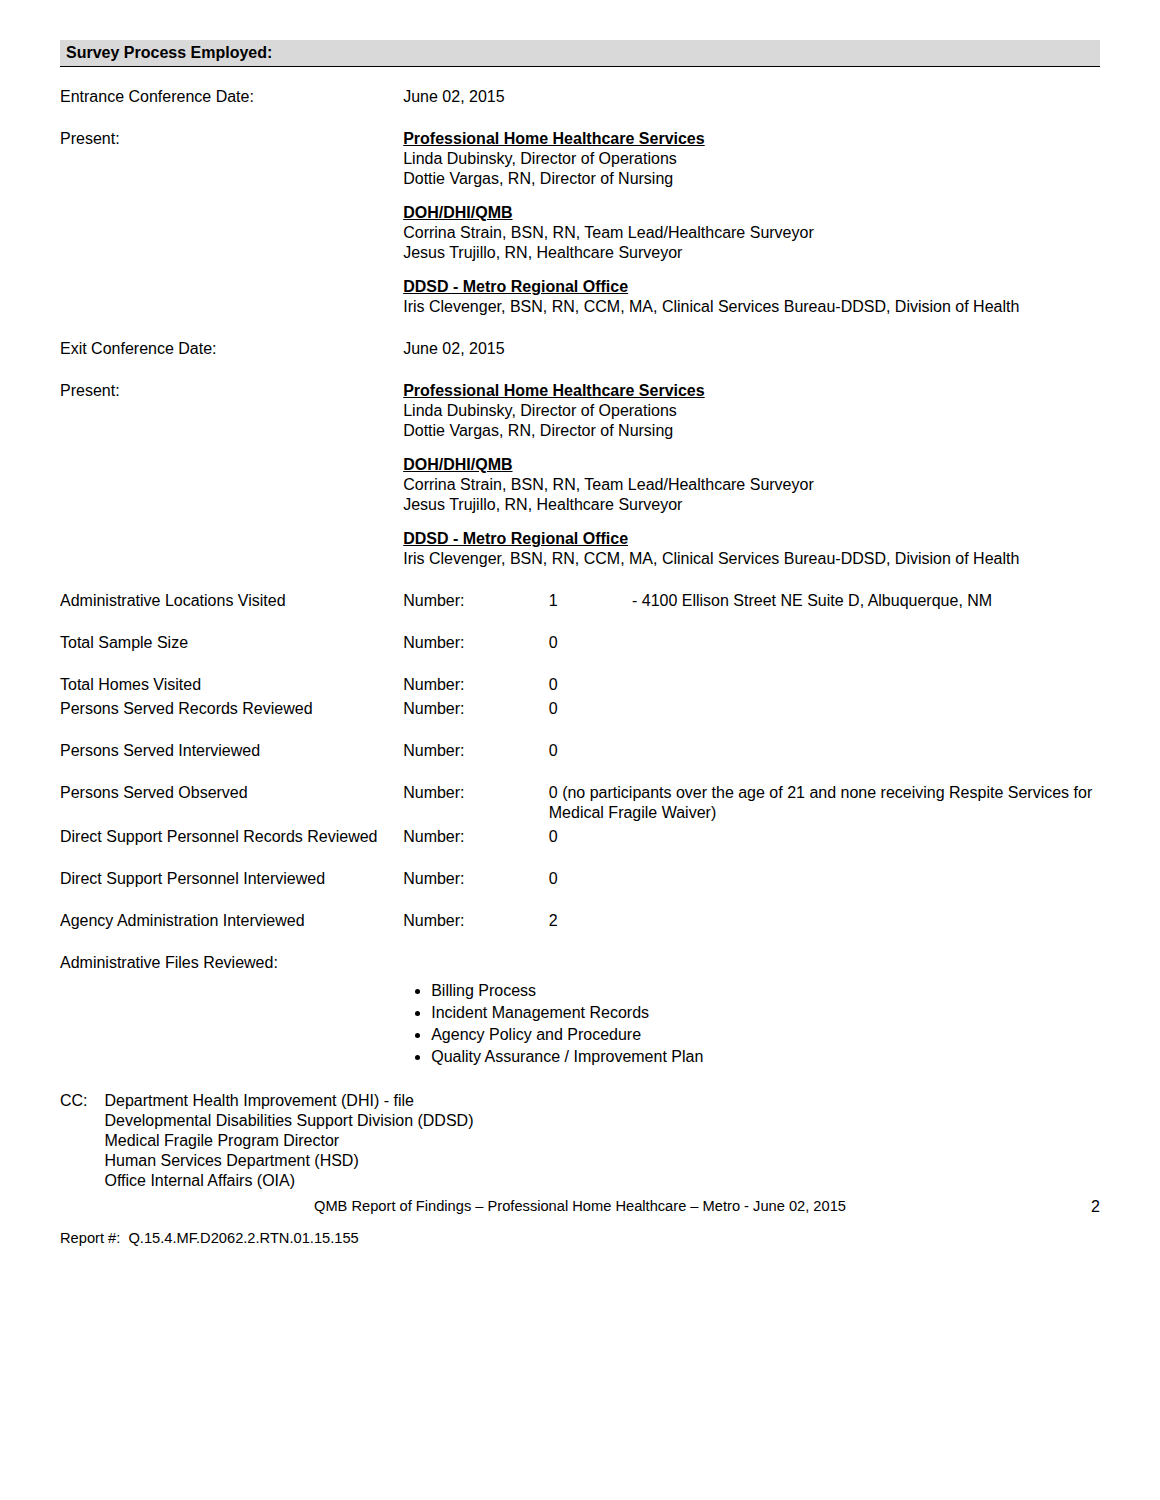Survey Process Employed:
| Entrance Conference Date: | June 02, 2015 |
| Present: | Professional Home Healthcare Services Linda Dubinsky, Director of Operations Dottie Vargas, RN, Director of Nursing DOH/DHI/QMB Corrina Strain, BSN, RN, Team Lead/Healthcare Surveyor Jesus Trujillo, RN, Healthcare Surveyor DDSD - Metro Regional Office Iris Clevenger, BSN, RN, CCM, MA, Clinical Services Bureau-DDSD, Division of Health |
| Exit Conference Date: | June 02, 2015 |
| Present: | Professional Home Healthcare Services Linda Dubinsky, Director of Operations Dottie Vargas, RN, Director of Nursing DOH/DHI/QMB Corrina Strain, BSN, RN, Team Lead/Healthcare Surveyor Jesus Trujillo, RN, Healthcare Surveyor DDSD - Metro Regional Office Iris Clevenger, BSN, RN, CCM, MA, Clinical Services Bureau-DDSD, Division of Health |
| Administrative Locations Visited | Number: | 1 | - 4100 Ellison Street NE Suite D, Albuquerque, NM |
| Total Sample Size | Number: | 0 | |
| Total Homes Visited | Number: | 0 | |
| Persons Served Records Reviewed | Number: | 0 | |
| Persons Served Interviewed | Number: | 0 | |
| Persons Served Observed | Number: | 0 (no participants over the age of 21 and none receiving Respite Services for Medical Fragile Waiver) |
| Direct Support Personnel Records Reviewed | Number: | 0 | |
| Direct Support Personnel Interviewed | Number: | 0 | |
| Agency Administration Interviewed | Number: | 2 | |
| Administrative Files Reviewed: | |
| | Billing Process Incident Management Records Agency Policy and Procedure Quality Assurance / Improvement Plan |
CC: Department Health Improvement (DHI) - file
Developmental Disabilities Support Division (DDSD)
Medical Fragile Program Director
Human Services Department (HSD)
Office Internal Affairs (OIA)
QMB Report of Findings – Professional Home Healthcare – Metro - June 02, 2015
2
Report #: Q.15.4.MF.D2062.2.RTN.01.15.155